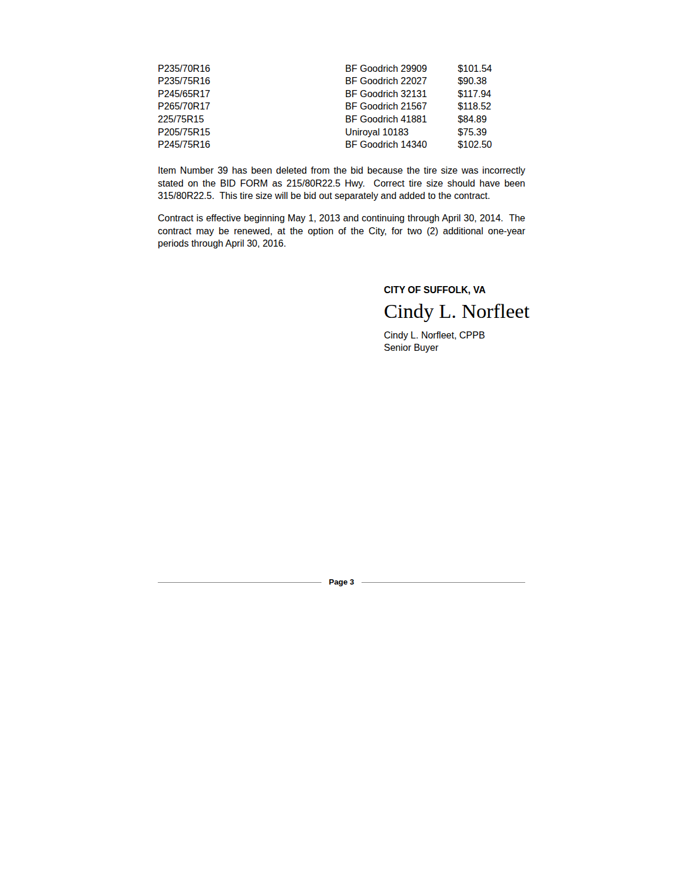| P235/70R16 | BF Goodrich 29909 | $101.54 |
| P235/75R16 | BF Goodrich 22027 | $90.38 |
| P245/65R17 | BF Goodrich 32131 | $117.94 |
| P265/70R17 | BF Goodrich 21567 | $118.52 |
| 225/75R15 | BF Goodrich 41881 | $84.89 |
| P205/75R15 | Uniroyal 10183 | $75.39 |
| P245/75R16 | BF Goodrich 14340 | $102.50 |
Item Number 39 has been deleted from the bid because the tire size was incorrectly stated on the BID FORM as 215/80R22.5 Hwy. Correct tire size should have been 315/80R22.5. This tire size will be bid out separately and added to the contract.
Contract is effective beginning May 1, 2013 and continuing through April 30, 2014. The contract may be renewed, at the option of the City, for two (2) additional one-year periods through April 30, 2016.
CITY OF SUFFOLK, VA
Cindy L. Norfleet
Cindy L. Norfleet, CPPB
Senior Buyer
Page 3